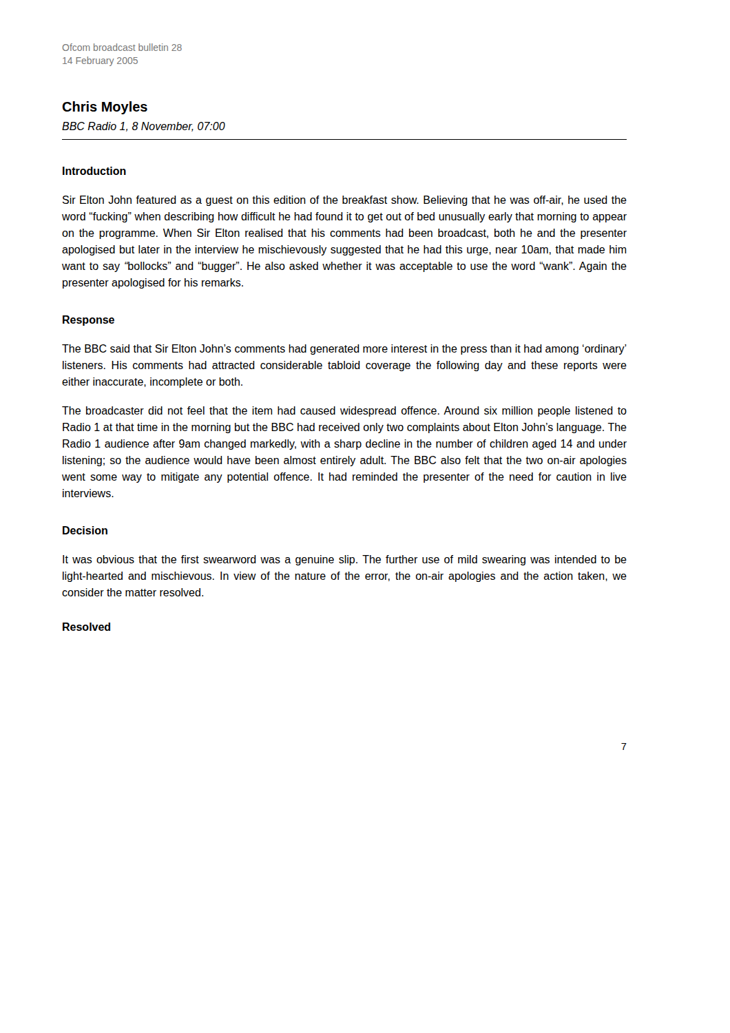Ofcom broadcast bulletin 28
14 February 2005
Chris Moyles
BBC Radio 1, 8 November, 07:00
Introduction
Sir Elton John featured as a guest on this edition of the breakfast show. Believing that he was off-air, he used the word “fucking” when describing how difficult he had found it to get out of bed unusually early that morning to appear on the programme. When Sir Elton realised that his comments had been broadcast, both he and the presenter apologised but later in the interview he mischievously suggested that he had this urge, near 10am, that made him want to say “bollocks” and “bugger”. He also asked whether it was acceptable to use the word “wank”. Again the presenter apologised for his remarks.
Response
The BBC said that Sir Elton John’s comments had generated more interest in the press than it had among ‘ordinary’ listeners. His comments had attracted considerable tabloid coverage the following day and these reports were either inaccurate, incomplete or both.
The broadcaster did not feel that the item had caused widespread offence. Around six million people listened to Radio 1 at that time in the morning but the BBC had received only two complaints about Elton John’s language. The Radio 1 audience after 9am changed markedly, with a sharp decline in the number of children aged 14 and under listening; so the audience would have been almost entirely adult. The BBC also felt that the two on-air apologies went some way to mitigate any potential offence. It had reminded the presenter of the need for caution in live interviews.
Decision
It was obvious that the first swearword was a genuine slip. The further use of mild swearing was intended to be light-hearted and mischievous. In view of the nature of the error, the on-air apologies and the action taken, we consider the matter resolved.
Resolved
7